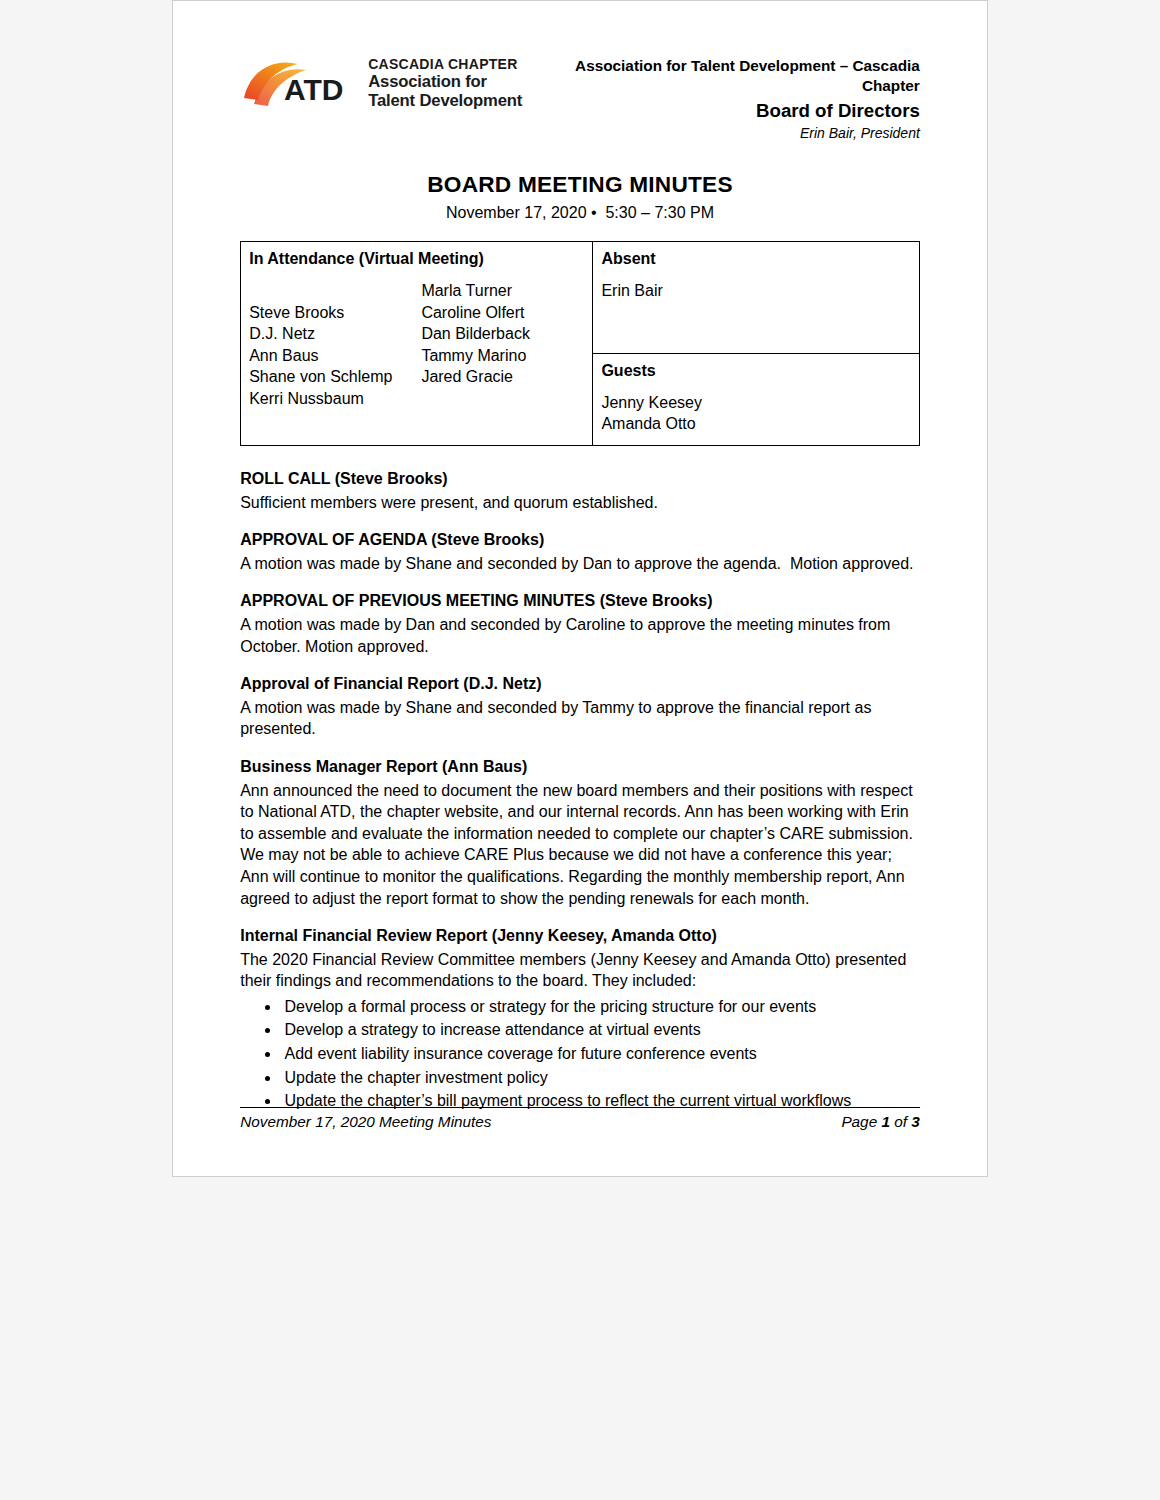ATD
CASCADIA CHAPTER
Association for Talent Development
Association for Talent Development – Cascadia Chapter
Board of Directors
Erin Bair, President
BOARD MEETING MINUTES
November 17, 2020 • 5:30 – 7:30 PM
| In Attendance (Virtual Meeting) Steve Brooks D.J. Netz Ann Baus Shane von Schlemp Kerri Nussbaum Marla Turner Caroline Olfert Dan Bilderback Tammy Marino Jared Gracie | Absent Erin Bair |
| Guests Jenny Keesey Amanda Otto |
ROLL CALL (Steve Brooks)
Sufficient members were present, and quorum established.
APPROVAL OF AGENDA (Steve Brooks)
A motion was made by Shane and seconded by Dan to approve the agenda. Motion approved.
APPROVAL OF PREVIOUS MEETING MINUTES (Steve Brooks)
A motion was made by Dan and seconded by Caroline to approve the meeting minutes from October. Motion approved.
Approval of Financial Report (D.J. Netz)
A motion was made by Shane and seconded by Tammy to approve the financial report as presented.
Business Manager Report (Ann Baus)
Ann announced the need to document the new board members and their positions with respect to National ATD, the chapter website, and our internal records. Ann has been working with Erin to assemble and evaluate the information needed to complete our chapter’s CARE submission. We may not be able to achieve CARE Plus because we did not have a conference this year; Ann will continue to monitor the qualifications. Regarding the monthly membership report, Ann agreed to adjust the report format to show the pending renewals for each month.
Internal Financial Review Report (Jenny Keesey, Amanda Otto)
The 2020 Financial Review Committee members (Jenny Keesey and Amanda Otto) presented their findings and recommendations to the board. They included:
Develop a formal process or strategy for the pricing structure for our events
Develop a strategy to increase attendance at virtual events
Add event liability insurance coverage for future conference events
Update the chapter investment policy
Update the chapter’s bill payment process to reflect the current virtual workflows
November 17, 2020 Meeting Minutes
Page 1 of 3